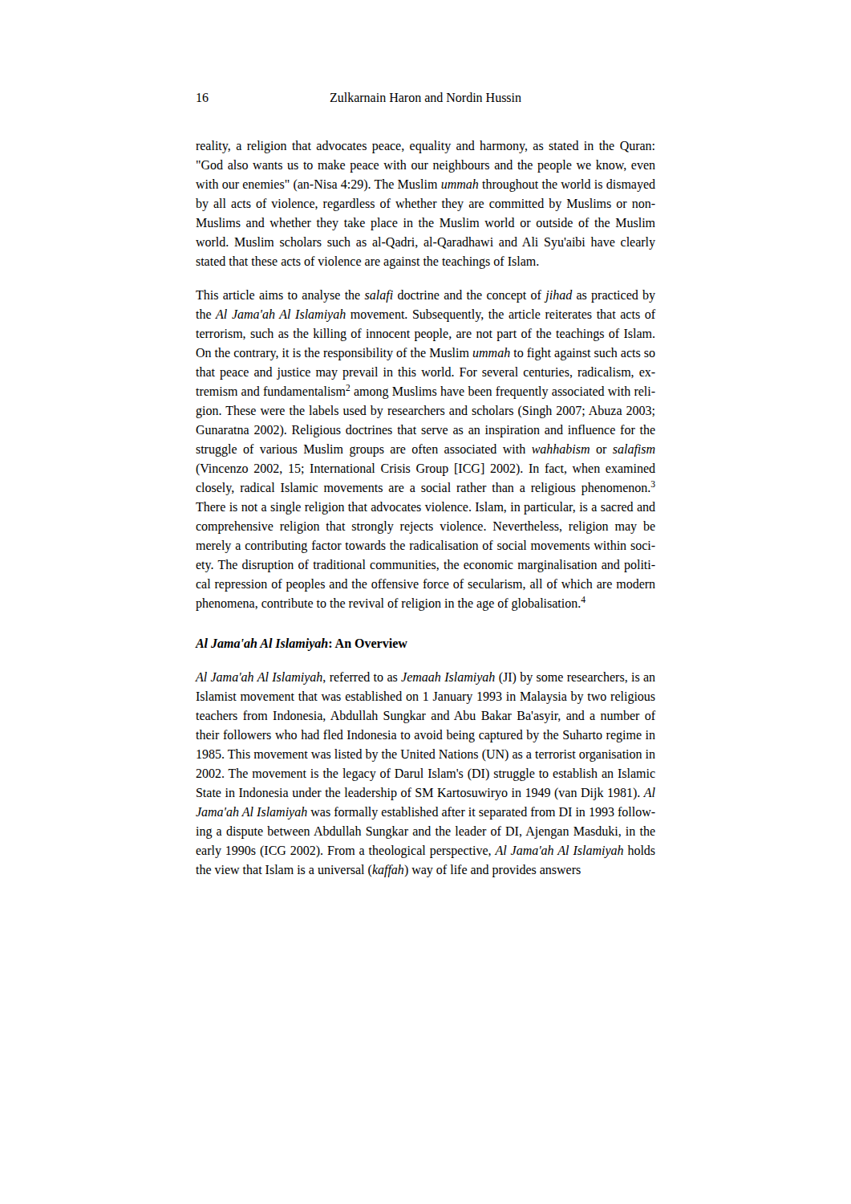16 Zulkarnain Haron and Nordin Hussin
reality, a religion that advocates peace, equality and harmony, as stated in the Quran: "God also wants us to make peace with our neighbours and the people we know, even with our enemies" (an-Nisa 4:29). The Muslim ummah throughout the world is dismayed by all acts of violence, regardless of whether they are committed by Muslims or non-Muslims and whether they take place in the Muslim world or outside of the Muslim world. Muslim scholars such as al-Qadri, al-Qaradhawi and Ali Syu'aibi have clearly stated that these acts of violence are against the teachings of Islam.
This article aims to analyse the salafi doctrine and the concept of jihad as practiced by the Al Jama'ah Al Islamiyah movement. Subsequently, the article reiterates that acts of terrorism, such as the killing of innocent people, are not part of the teachings of Islam. On the contrary, it is the responsibility of the Muslim ummah to fight against such acts so that peace and justice may prevail in this world. For several centuries, radicalism, extremism and fundamentalism2 among Muslims have been frequently associated with religion. These were the labels used by researchers and scholars (Singh 2007; Abuza 2003; Gunaratna 2002). Religious doctrines that serve as an inspiration and influence for the struggle of various Muslim groups are often associated with wahhabism or salafism (Vincenzo 2002, 15; International Crisis Group [ICG] 2002). In fact, when examined closely, radical Islamic movements are a social rather than a religious phenomenon.3 There is not a single religion that advocates violence. Islam, in particular, is a sacred and comprehensive religion that strongly rejects violence. Nevertheless, religion may be merely a contributing factor towards the radicalisation of social movements within society. The disruption of traditional communities, the economic marginalisation and political repression of peoples and the offensive force of secularism, all of which are modern phenomena, contribute to the revival of religion in the age of globalisation.4
Al Jama'ah Al Islamiyah: An Overview
Al Jama'ah Al Islamiyah, referred to as Jemaah Islamiyah (JI) by some researchers, is an Islamist movement that was established on 1 January 1993 in Malaysia by two religious teachers from Indonesia, Abdullah Sungkar and Abu Bakar Ba'asyir, and a number of their followers who had fled Indonesia to avoid being captured by the Suharto regime in 1985. This movement was listed by the United Nations (UN) as a terrorist organisation in 2002. The movement is the legacy of Darul Islam's (DI) struggle to establish an Islamic State in Indonesia under the leadership of SM Kartosuwiryo in 1949 (van Dijk 1981). Al Jama'ah Al Islamiyah was formally established after it separated from DI in 1993 following a dispute between Abdullah Sungkar and the leader of DI, Ajengan Masduki, in the early 1990s (ICG 2002). From a theological perspective, Al Jama'ah Al Islamiyah holds the view that Islam is a universal (kaffah) way of life and provides answers